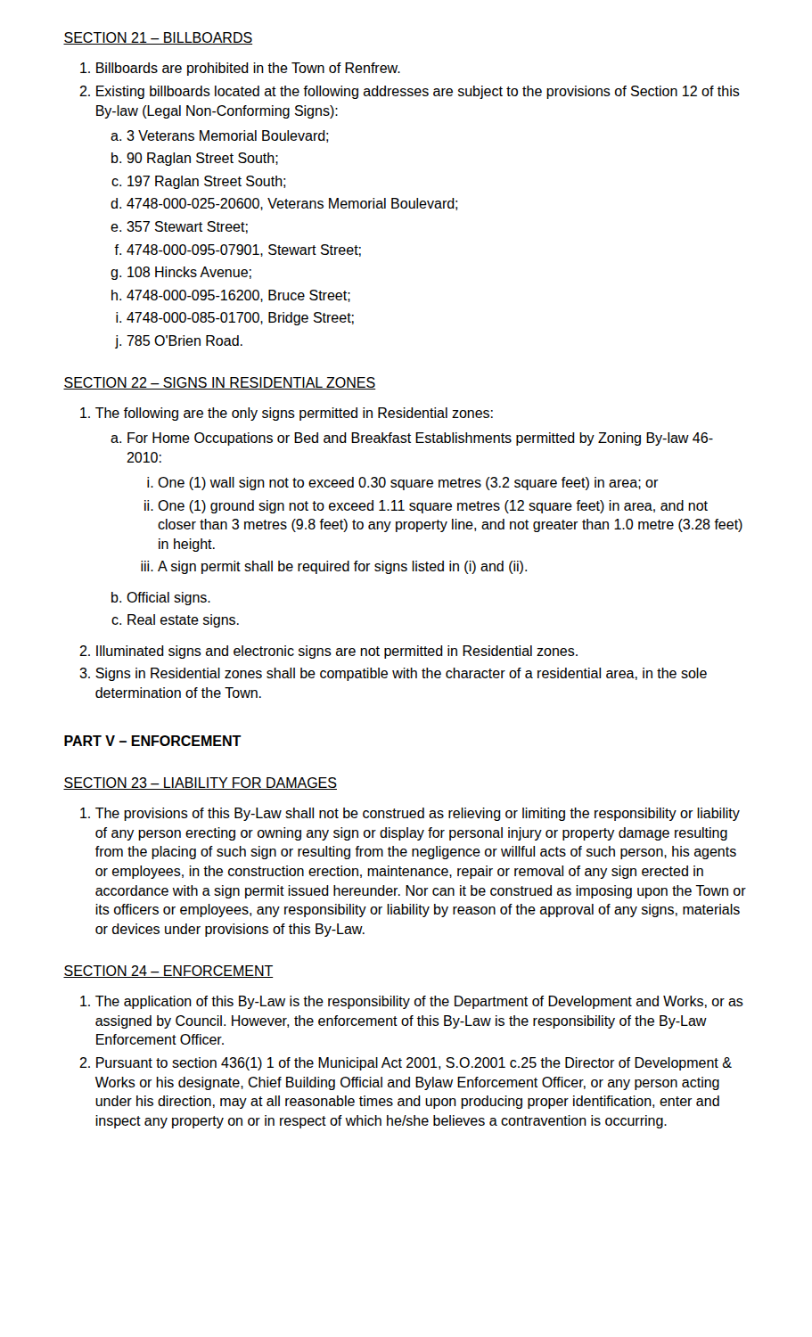SECTION 21 – BILLBOARDS
Billboards are prohibited in the Town of Renfrew.
Existing billboards located at the following addresses are subject to the provisions of Section 12 of this By-law (Legal Non-Conforming Signs):
3 Veterans Memorial Boulevard;
90 Raglan Street South;
197 Raglan Street South;
4748-000-025-20600, Veterans Memorial Boulevard;
357 Stewart Street;
4748-000-095-07901, Stewart Street;
108 Hincks Avenue;
4748-000-095-16200, Bruce Street;
4748-000-085-01700, Bridge Street;
785 O'Brien Road.
SECTION 22 – SIGNS IN RESIDENTIAL ZONES
The following are the only signs permitted in Residential zones:
For Home Occupations or Bed and Breakfast Establishments permitted by Zoning By-law 46-2010:
One (1) wall sign not to exceed 0.30 square metres (3.2 square feet) in area; or
One (1) ground sign not to exceed 1.11 square metres (12 square feet) in area, and not closer than 3 metres (9.8 feet) to any property line, and not greater than 1.0 metre (3.28 feet) in height.
A sign permit shall be required for signs listed in (i) and (ii).
Official signs.
Real estate signs.
Illuminated signs and electronic signs are not permitted in Residential zones.
Signs in Residential zones shall be compatible with the character of a residential area, in the sole determination of the Town.
PART V – ENFORCEMENT
SECTION 23 – LIABILITY FOR DAMAGES
The provisions of this By-Law shall not be construed as relieving or limiting the responsibility or liability of any person erecting or owning any sign or display for personal injury or property damage resulting from the placing of such sign or resulting from the negligence or willful acts of such person, his agents or employees, in the construction erection, maintenance, repair or removal of any sign erected in accordance with a sign permit issued hereunder. Nor can it be construed as imposing upon the Town or its officers or employees, any responsibility or liability by reason of the approval of any signs, materials or devices under provisions of this By-Law.
SECTION 24 – ENFORCEMENT
The application of this By-Law is the responsibility of the Department of Development and Works, or as assigned by Council. However, the enforcement of this By-Law is the responsibility of the By-Law Enforcement Officer.
Pursuant to section 436(1) 1 of the Municipal Act 2001, S.O.2001 c.25 the Director of Development & Works or his designate, Chief Building Official and Bylaw Enforcement Officer, or any person acting under his direction, may at all reasonable times and upon producing proper identification, enter and inspect any property on or in respect of which he/she believes a contravention is occurring.